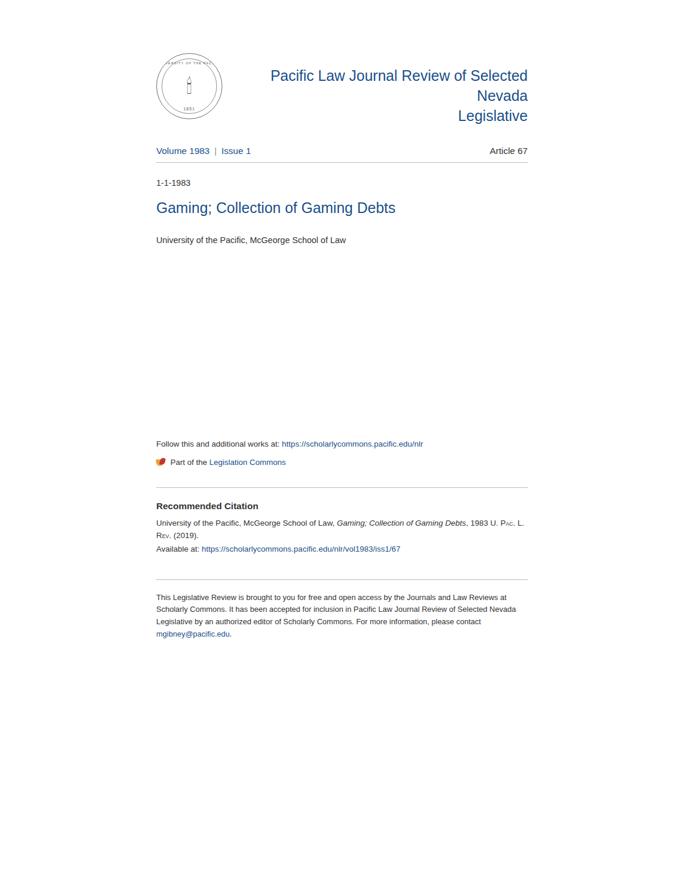University of the Pacific
🕯
1851
Pacific Law Journal Review of Selected Nevada
Legislative
Volume 1983|Issue 1
Article 67
1-1-1983
Gaming; Collection of Gaming Debts
University of the Pacific, McGeorge School of Law
Follow this and additional works at: https://scholarlycommons.pacific.edu/nlr
Part of the Legislation Commons
Recommended Citation
University of the Pacific, McGeorge School of Law, Gaming; Collection of Gaming Debts, 1983 U. Pac. L. Rev. (2019).
Available at: https://scholarlycommons.pacific.edu/nlr/vol1983/iss1/67
This Legislative Review is brought to you for free and open access by the Journals and Law Reviews at Scholarly Commons. It has been accepted for inclusion in Pacific Law Journal Review of Selected Nevada Legislative by an authorized editor of Scholarly Commons. For more information, please contact mgibney@pacific.edu.